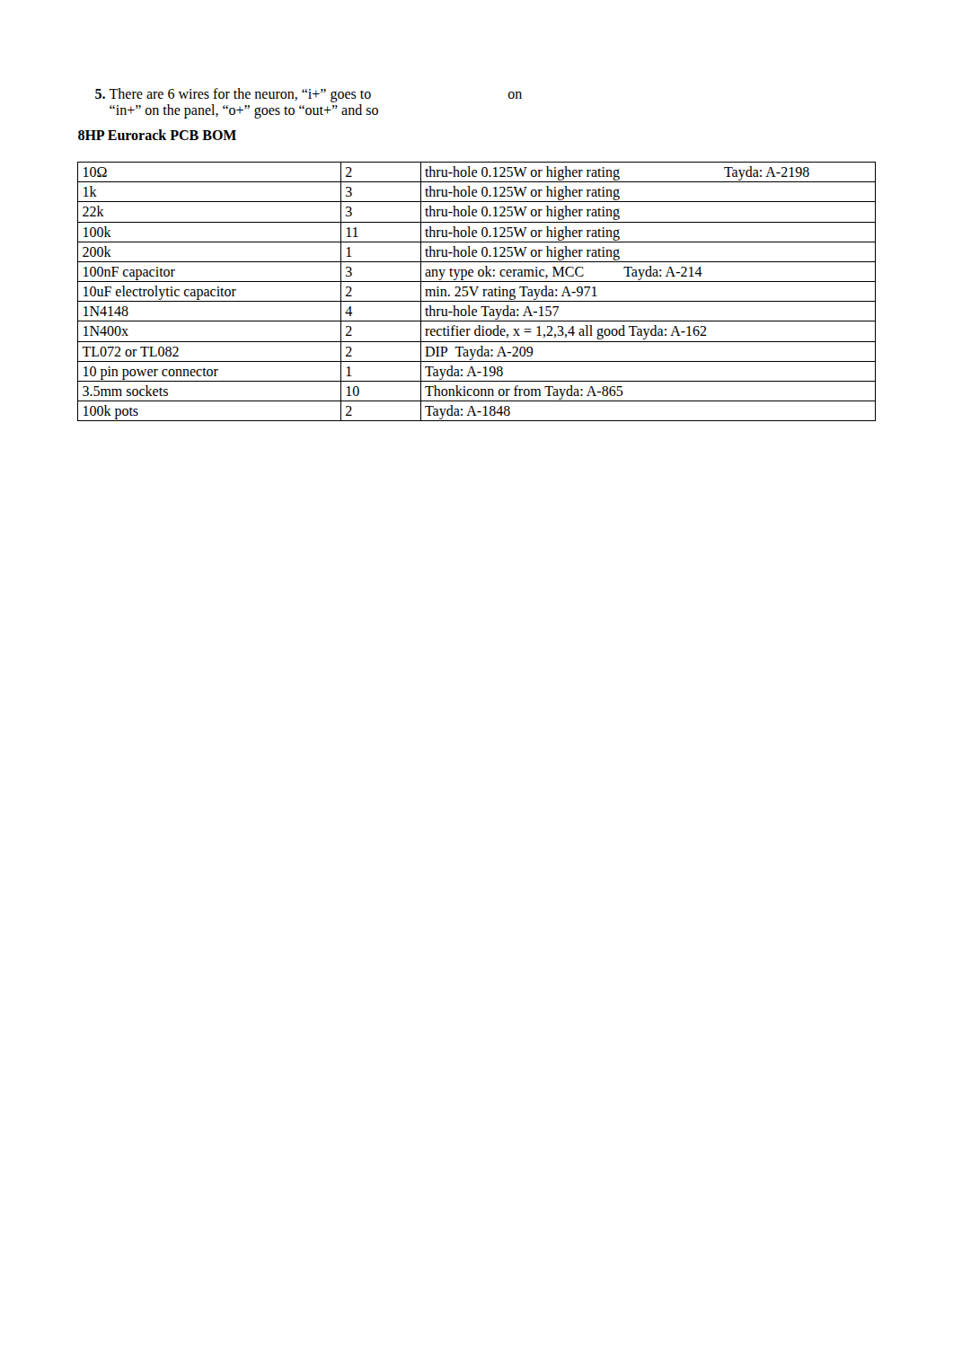There are 6 wires for the neuron, “i+” goes to on “in+” on the panel, “o+” goes to “out+” and so
8HP Eurorack PCB BOM
| 10Ω | 2 | thru-hole 0.125W or higher rating Tayda: A-2198 |
| 1k | 3 | thru-hole 0.125W or higher rating |
| 22k | 3 | thru-hole 0.125W or higher rating |
| 100k | 11 | thru-hole 0.125W or higher rating |
| 200k | 1 | thru-hole 0.125W or higher rating |
| 100nF capacitor | 3 | any type ok: ceramic, MCC Tayda: A-214 |
| 10uF electrolytic capacitor | 2 | min. 25V rating Tayda: A-971 |
| 1N4148 | 4 | thru-hole Tayda: A-157 |
| 1N400x | 2 | rectifier diode, x = 1,2,3,4 all good Tayda: A-162 |
| TL072 or TL082 | 2 | DIP Tayda: A-209 |
| 10 pin power connector | 1 | Tayda: A-198 |
| 3.5mm sockets | 10 | Thonkiconn or from Tayda: A-865 |
| 100k pots | 2 | Tayda: A-1848 |